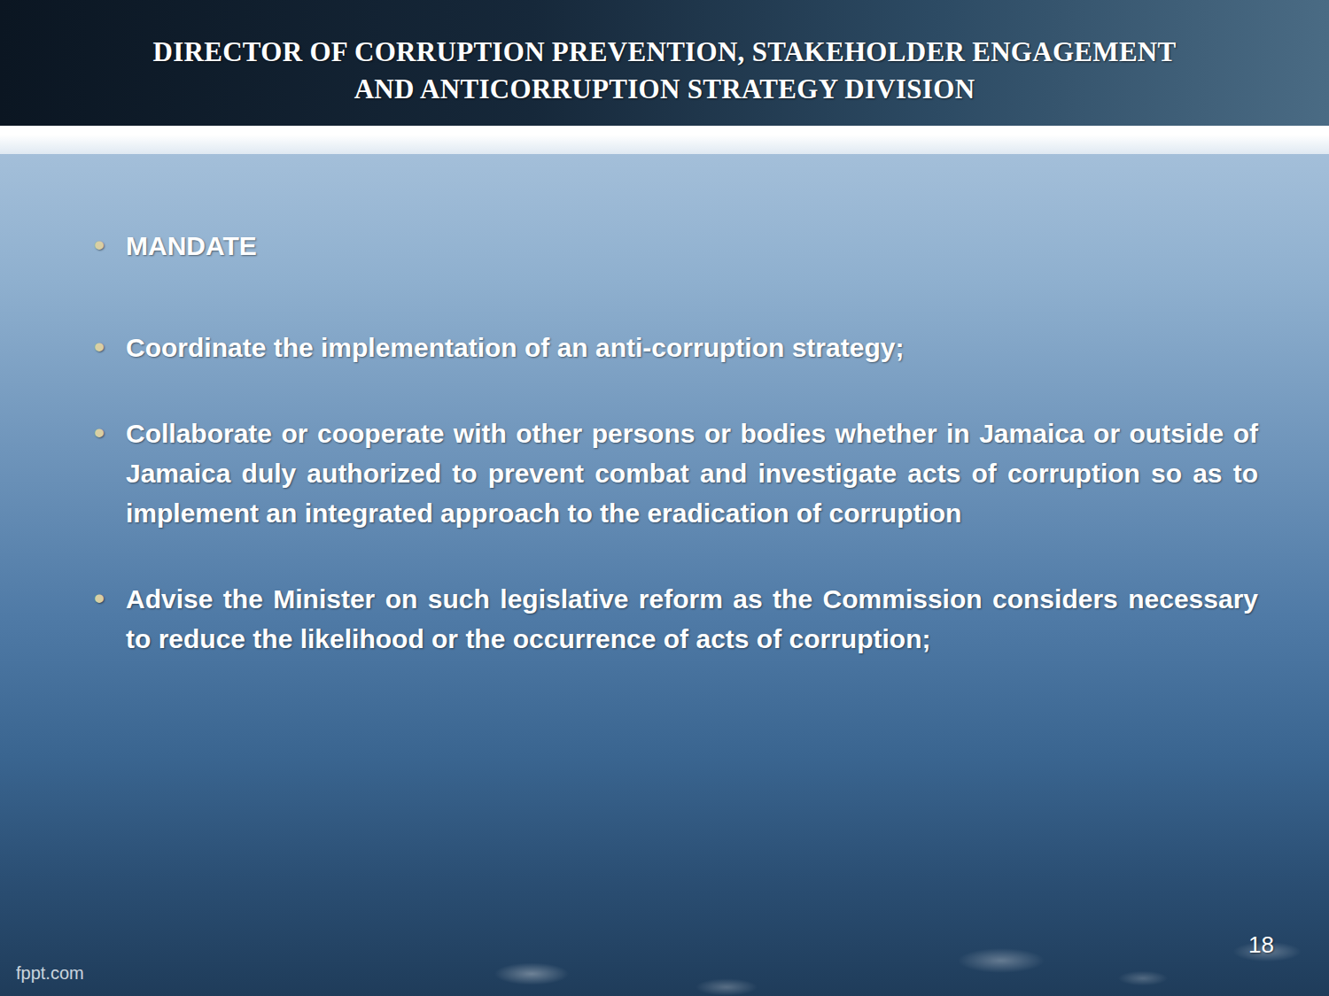DIRECTOR OF CORRUPTION PREVENTION, STAKEHOLDER ENGAGEMENT
AND ANTICORRUPTION STRATEGY DIVISION
MANDATE
Coordinate the implementation of an anti-corruption strategy;
Collaborate or cooperate with other persons or bodies whether in Jamaica or outside of Jamaica duly authorized to prevent combat and investigate acts of corruption so as to implement an integrated approach to the eradication of corruption
Advise the Minister on such legislative reform as the Commission considers necessary to reduce the likelihood or the occurrence of acts of corruption;
18
fppt.com